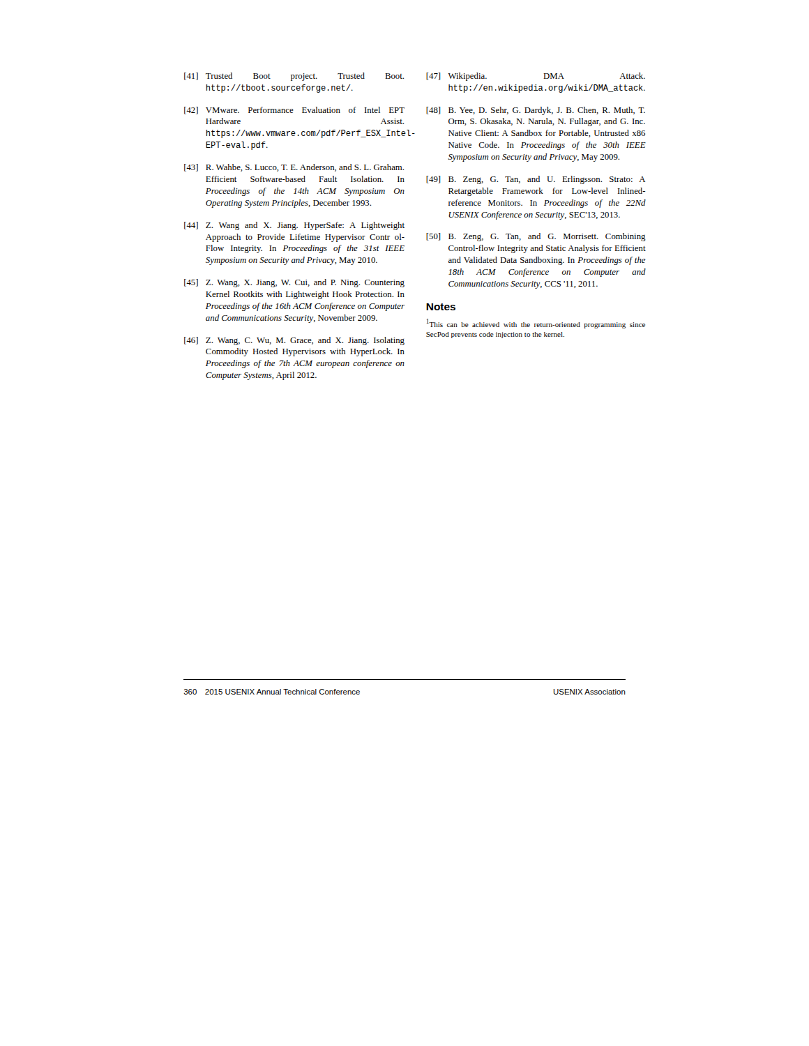[41] Trusted Boot project. Trusted Boot. http://tboot.sourceforge.net/.
[42] VMware. Performance Evaluation of Intel EPT Hardware Assist. https://www.vmware.com/pdf/Perf_ESX_Intel-EPT-eval.pdf.
[43] R. Wahbe, S. Lucco, T. E. Anderson, and S. L. Graham. Efficient Software-based Fault Isolation. In Proceedings of the 14th ACM Symposium On Operating System Principles, December 1993.
[44] Z. Wang and X. Jiang. HyperSafe: A Lightweight Approach to Provide Lifetime Hypervisor Contr ol-Flow Integrity. In Proceedings of the 31st IEEE Symposium on Security and Privacy, May 2010.
[45] Z. Wang, X. Jiang, W. Cui, and P. Ning. Countering Kernel Rootkits with Lightweight Hook Protection. In Proceedings of the 16th ACM Conference on Computer and Communications Security, November 2009.
[46] Z. Wang, C. Wu, M. Grace, and X. Jiang. Isolating Commodity Hosted Hypervisors with HyperLock. In Proceedings of the 7th ACM european conference on Computer Systems, April 2012.
[47] Wikipedia. DMA Attack. http://en.wikipedia.org/wiki/DMA_attack.
[48] B. Yee, D. Sehr, G. Dardyk, J. B. Chen, R. Muth, T. Orm, S. Okasaka, N. Narula, N. Fullagar, and G. Inc. Native Client: A Sandbox for Portable, Untrusted x86 Native Code. In Proceedings of the 30th IEEE Symposium on Security and Privacy, May 2009.
[49] B. Zeng, G. Tan, and U. Erlingsson. Strato: A Retargetable Framework for Low-level Inlined-reference Monitors. In Proceedings of the 22Nd USENIX Conference on Security, SEC'13, 2013.
[50] B. Zeng, G. Tan, and G. Morrisett. Combining Control-flow Integrity and Static Analysis for Efficient and Validated Data Sandboxing. In Proceedings of the 18th ACM Conference on Computer and Communications Security, CCS '11, 2011.
Notes
1This can be achieved with the return-oriented programming since SecPod prevents code injection to the kernel.
3602015 USENIX Annual Technical Conference
USENIX Association